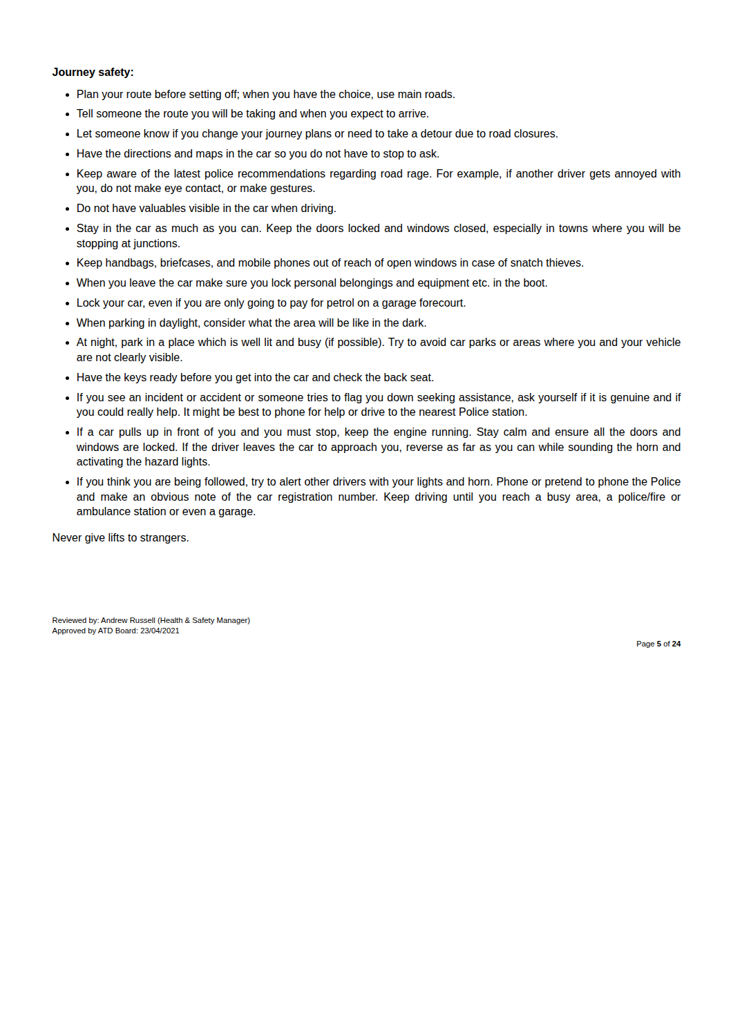Journey safety:
Plan your route before setting off; when you have the choice, use main roads.
Tell someone the route you will be taking and when you expect to arrive.
Let someone know if you change your journey plans or need to take a detour due to road closures.
Have the directions and maps in the car so you do not have to stop to ask.
Keep aware of the latest police recommendations regarding road rage. For example, if another driver gets annoyed with you, do not make eye contact, or make gestures.
Do not have valuables visible in the car when driving.
Stay in the car as much as you can. Keep the doors locked and windows closed, especially in towns where you will be stopping at junctions.
Keep handbags, briefcases, and mobile phones out of reach of open windows in case of snatch thieves.
When you leave the car make sure you lock personal belongings and equipment etc. in the boot.
Lock your car, even if you are only going to pay for petrol on a garage forecourt.
When parking in daylight, consider what the area will be like in the dark.
At night, park in a place which is well lit and busy (if possible). Try to avoid car parks or areas where you and your vehicle are not clearly visible.
Have the keys ready before you get into the car and check the back seat.
If you see an incident or accident or someone tries to flag you down seeking assistance, ask yourself if it is genuine and if you could really help. It might be best to phone for help or drive to the nearest Police station.
If a car pulls up in front of you and you must stop, keep the engine running. Stay calm and ensure all the doors and windows are locked. If the driver leaves the car to approach you, reverse as far as you can while sounding the horn and activating the hazard lights.
If you think you are being followed, try to alert other drivers with your lights and horn. Phone or pretend to phone the Police and make an obvious note of the car registration number. Keep driving until you reach a busy area, a police/fire or ambulance station or even a garage.
Never give lifts to strangers.
Reviewed by: Andrew Russell (Health & Safety Manager)
Approved by ATD Board: 23/04/2021
Page 5 of 24